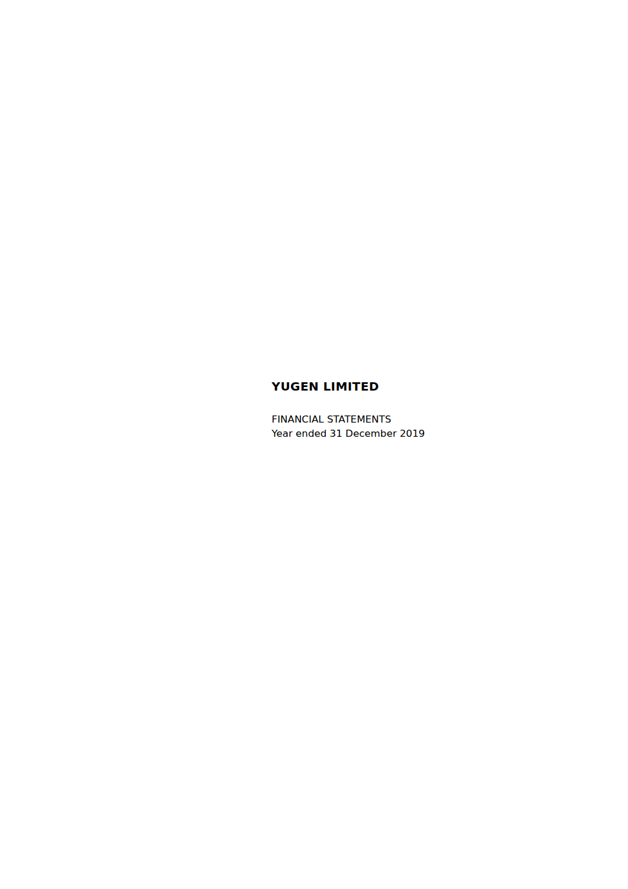YUGEN LIMITED
FINANCIAL STATEMENTS
Year ended 31 December 2019